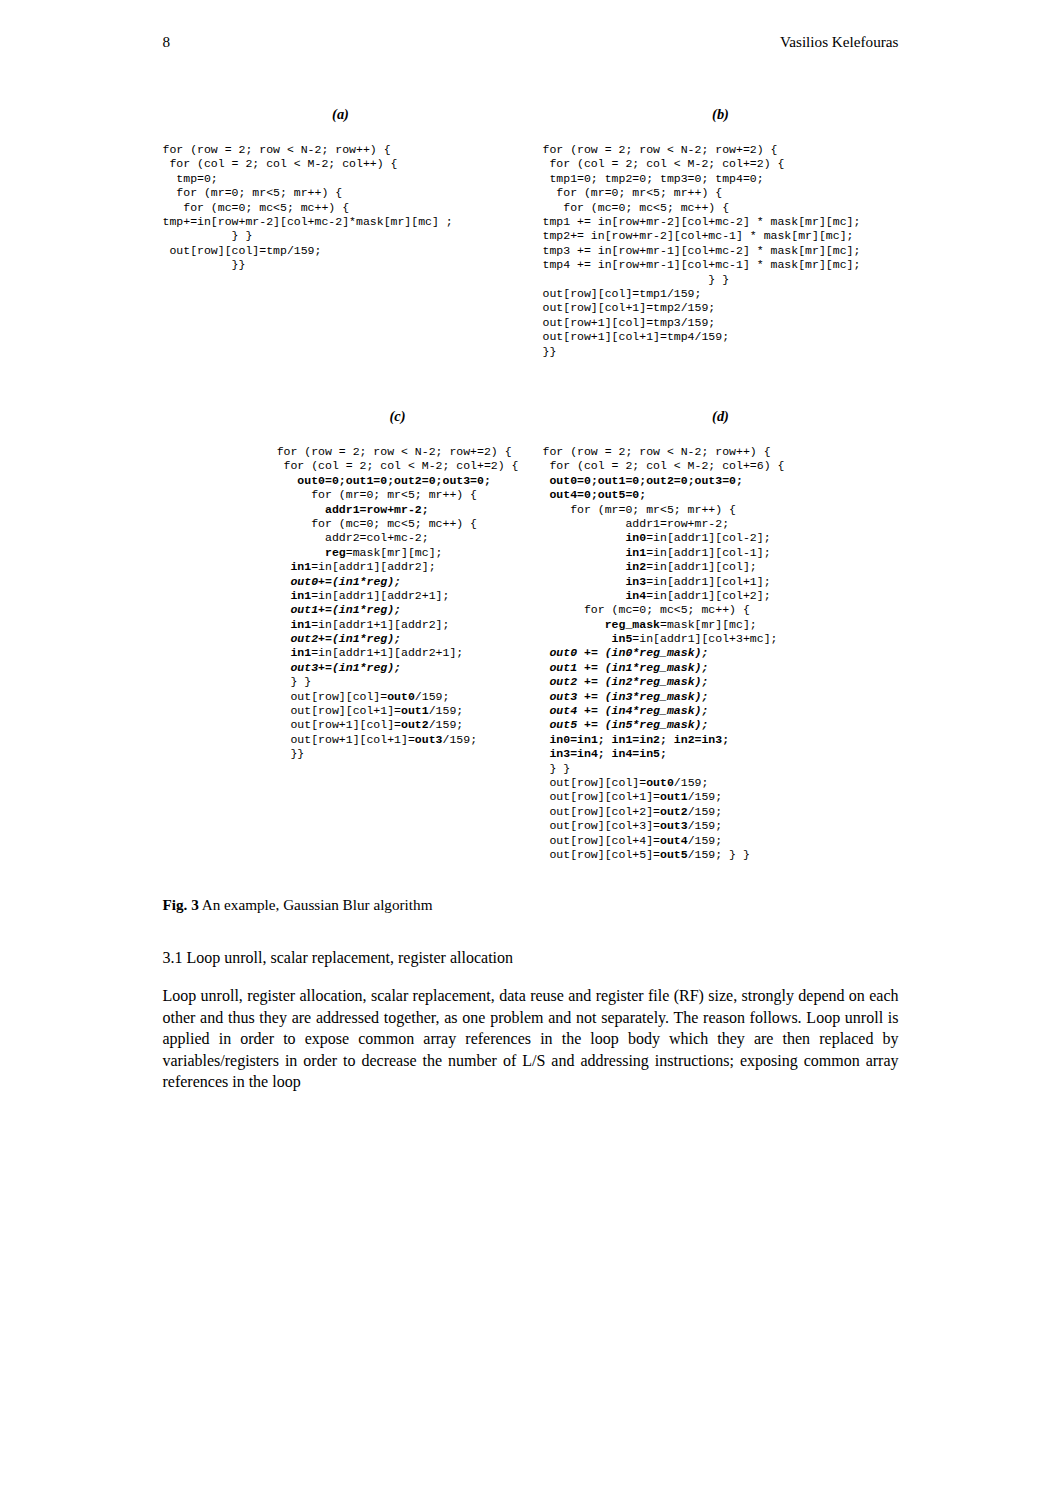8 Vasilios Kelefouras
(a) for (row = 2; row < N-2; row++) { for (col = 2; col < M-2; col++) { tmp=0; for (mr=0; mr<5; mr++) { for (mc=0; mc<5; mc++) { tmp+=in[row+mr-2][col+mc-2]*mask[mr][mc] ; } } out[row][col]=tmp/159; }}
(b) for (row = 2; row < N-2; row+=2) { for (col = 2; col < M-2; col+=2) { tmp1=0; tmp2=0; tmp3=0; tmp4=0; for (mr=0; mr<5; mr++) { for (mc=0; mc<5; mc++) { tmp1 += in[row+mr-2][col+mc-2] * mask[mr][mc]; tmp2+= in[row+mr-2][col+mc-1] * mask[mr][mc]; tmp3 += in[row+mr-1][col+mc-2] * mask[mr][mc]; tmp4 += in[row+mr-1][col+mc-1] * mask[mr][mc]; } } out[row][col]=tmp1/159; out[row][col+1]=tmp2/159; out[row+1][col]=tmp3/159; out[row+1][col+1]=tmp4/159; }}
(c) for (row = 2; row < N-2; row+=2) { for (col = 2; col < M-2; col+=2) { out0=0;out1=0;out2=0;out3=0; for (mr=0; mr<5; mr++) { addr1=row+mr-2; for (mc=0; mc<5; mc++) { addr2=col+mc-2; reg=mask[mr][mc]; in1=in[addr1][addr2]; out0+=(in1*reg); in1=in[addr1][addr2+1]; out1+=(in1*reg); in1=in[addr1+1][addr2]; out2+=(in1*reg); in1=in[addr1+1][addr2+1]; out3+=(in1*reg); } } out[row][col]=out0/159; out[row][col+1]=out1/159; out[row+1][col]=out2/159; out[row+1][col+1]=out3/159; }}
(d) for (row = 2; row < N-2; row++) { for (col = 2; col < M-2; col+=6) { out0=0;out1=0;out2=0;out3=0; out4=0;out5=0; for (mr=0; mr<5; mr++) { addr1=row+mr-2; in0=in[addr1][col-2]; in1=in[addr1][col-1]; in2=in[addr1][col]; in3=in[addr1][col+1]; in4=in[addr1][col+2]; for (mc=0; mc<5; mc++) { reg_mask=mask[mr][mc]; in5=in[addr1][col+3+mc]; out0 += (in0*reg_mask); out1 += (in1*reg_mask); out2 += (in2*reg_mask); out3 += (in3*reg_mask); out4 += (in4*reg_mask); out5 += (in5*reg_mask); in0=in1; in1=in2; in2=in3; in3=in4; in4=in5; } } out[row][col]=out0/159; out[row][col+1]=out1/159; out[row][col+2]=out2/159; out[row][col+3]=out3/159; out[row][col+4]=out4/159; out[row][col+5]=out5/159; } }
Fig. 3 An example, Gaussian Blur algorithm
3.1 Loop unroll, scalar replacement, register allocation
Loop unroll, register allocation, scalar replacement, data reuse and register file (RF) size, strongly depend on each other and thus they are addressed together, as one problem and not separately. The reason follows. Loop unroll is applied in order to expose common array references in the loop body which they are then replaced by variables/registers in order to decrease the number of L/S and addressing instructions; exposing common array references in the loop